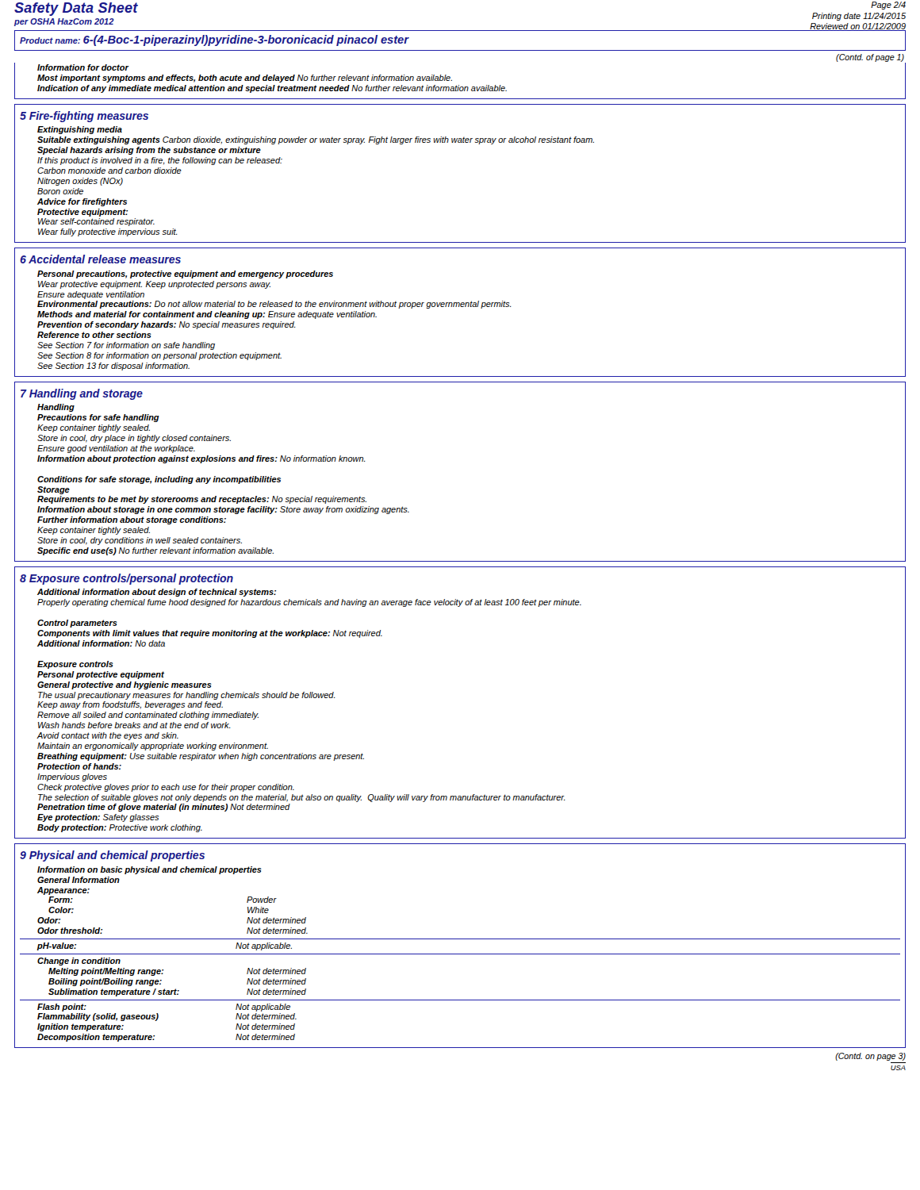Safety Data Sheet
per OSHA HazCom 2012
Page 2/4
Printing date 11/24/2015
Reviewed on 01/12/2009
Product name: 6-(4-Boc-1-piperazinyl)pyridine-3-boronicacid pinacol ester
(Contd. of page 1)
Information for doctor
Most important symptoms and effects, both acute and delayed No further relevant information available.
Indication of any immediate medical attention and special treatment needed No further relevant information available.
5 Fire-fighting measures
Extinguishing media
Suitable extinguishing agents Carbon dioxide, extinguishing powder or water spray. Fight larger fires with water spray or alcohol resistant foam.
Special hazards arising from the substance or mixture
If this product is involved in a fire, the following can be released:
Carbon monoxide and carbon dioxide
Nitrogen oxides (NOx)
Boron oxide
Advice for firefighters
Protective equipment:
Wear self-contained respirator.
Wear fully protective impervious suit.
6 Accidental release measures
Personal precautions, protective equipment and emergency procedures
Wear protective equipment. Keep unprotected persons away.
Ensure adequate ventilation
Environmental precautions: Do not allow material to be released to the environment without proper governmental permits.
Methods and material for containment and cleaning up: Ensure adequate ventilation.
Prevention of secondary hazards: No special measures required.
Reference to other sections
See Section 7 for information on safe handling
See Section 8 for information on personal protection equipment.
See Section 13 for disposal information.
7 Handling and storage
Handling
Precautions for safe handling
Keep container tightly sealed.
Store in cool, dry place in tightly closed containers.
Ensure good ventilation at the workplace.
Information about protection against explosions and fires: No information known.
Conditions for safe storage, including any incompatibilities
Storage
Requirements to be met by storerooms and receptacles: No special requirements.
Information about storage in one common storage facility: Store away from oxidizing agents.
Further information about storage conditions:
Keep container tightly sealed.
Store in cool, dry conditions in well sealed containers.
Specific end use(s) No further relevant information available.
8 Exposure controls/personal protection
Additional information about design of technical systems:
Properly operating chemical fume hood designed for hazardous chemicals and having an average face velocity of at least 100 feet per minute.
Control parameters
Components with limit values that require monitoring at the workplace: Not required.
Additional information: No data
Exposure controls
Personal protective equipment
General protective and hygienic measures
The usual precautionary measures for handling chemicals should be followed.
Keep away from foodstuffs, beverages and feed.
Remove all soiled and contaminated clothing immediately.
Wash hands before breaks and at the end of work.
Avoid contact with the eyes and skin.
Maintain an ergonomically appropriate working environment.
Breathing equipment: Use suitable respirator when high concentrations are present.
Protection of hands:
Impervious gloves
Check protective gloves prior to each use for their proper condition.
The selection of suitable gloves not only depends on the material, but also on quality. Quality will vary from manufacturer to manufacturer.
Penetration time of glove material (in minutes) Not determined
Eye protection: Safety glasses
Body protection: Protective work clothing.
9 Physical and chemical properties
Information on basic physical and chemical properties
General Information
Appearance:
| Form: | Powder |
| Color: | White |
| Odor: | Not determined |
| Odor threshold: | Not determined. |
| pH-value: | Not applicable. |
Change in condition
| Melting point/Melting range: | Not determined |
| Boiling point/Boiling range: | Not determined |
| Sublimation temperature / start: | Not determined |
| Flash point: | Not applicable |
| Flammability (solid, gaseous) | Not determined. |
| Ignition temperature: | Not determined |
| Decomposition temperature: | Not determined |
(Contd. on page 3)
USA